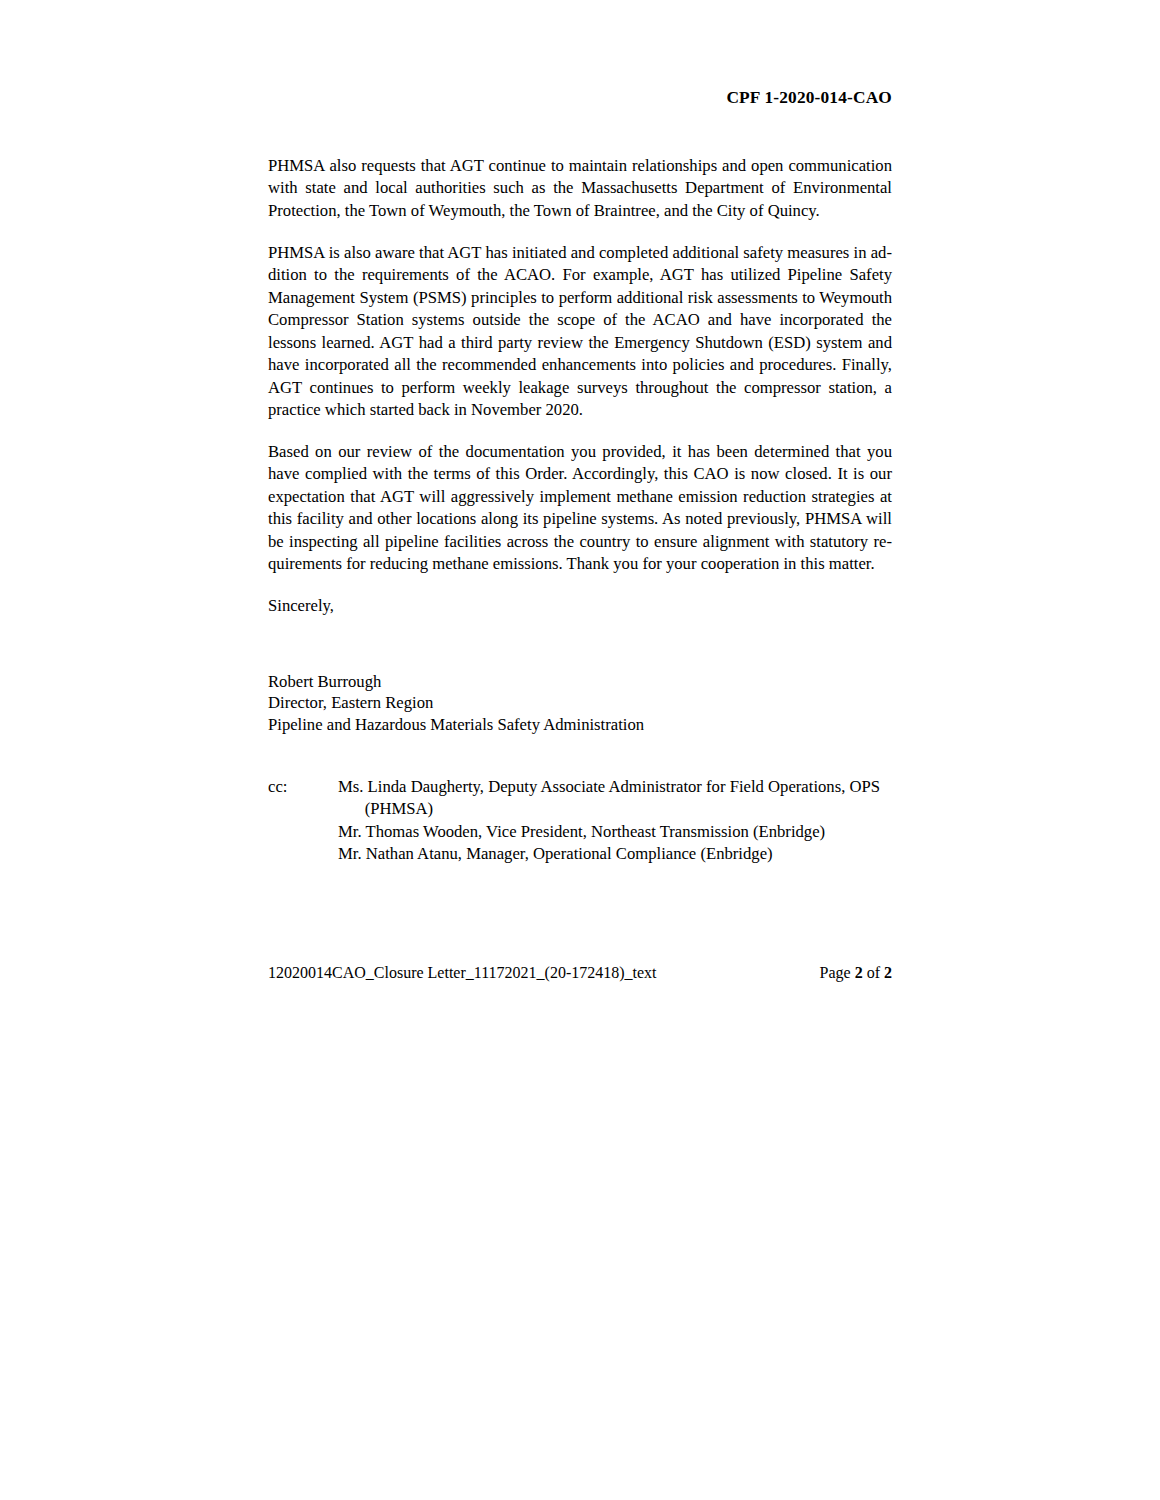CPF 1-2020-014-CAO
PHMSA also requests that AGT continue to maintain relationships and open communication with state and local authorities such as the Massachusetts Department of Environmental Protection, the Town of Weymouth, the Town of Braintree, and the City of Quincy.
PHMSA is also aware that AGT has initiated and completed additional safety measures in addition to the requirements of the ACAO. For example, AGT has utilized Pipeline Safety Management System (PSMS) principles to perform additional risk assessments to Weymouth Compressor Station systems outside the scope of the ACAO and have incorporated the lessons learned. AGT had a third party review the Emergency Shutdown (ESD) system and have incorporated all the recommended enhancements into policies and procedures. Finally, AGT continues to perform weekly leakage surveys throughout the compressor station, a practice which started back in November 2020.
Based on our review of the documentation you provided, it has been determined that you have complied with the terms of this Order. Accordingly, this CAO is now closed. It is our expectation that AGT will aggressively implement methane emission reduction strategies at this facility and other locations along its pipeline systems. As noted previously, PHMSA will be inspecting all pipeline facilities across the country to ensure alignment with statutory requirements for reducing methane emissions. Thank you for your cooperation in this matter.
Sincerely,
Robert Burrough
Director, Eastern Region
Pipeline and Hazardous Materials Safety Administration
cc:
Ms. Linda Daugherty, Deputy Associate Administrator for Field Operations, OPS
(PHMSA)
Mr. Thomas Wooden, Vice President, Northeast Transmission (Enbridge)
Mr. Nathan Atanu, Manager, Operational Compliance (Enbridge)
12020014CAO_Closure Letter_11172021_(20-172418)_text
Page 2 of 2